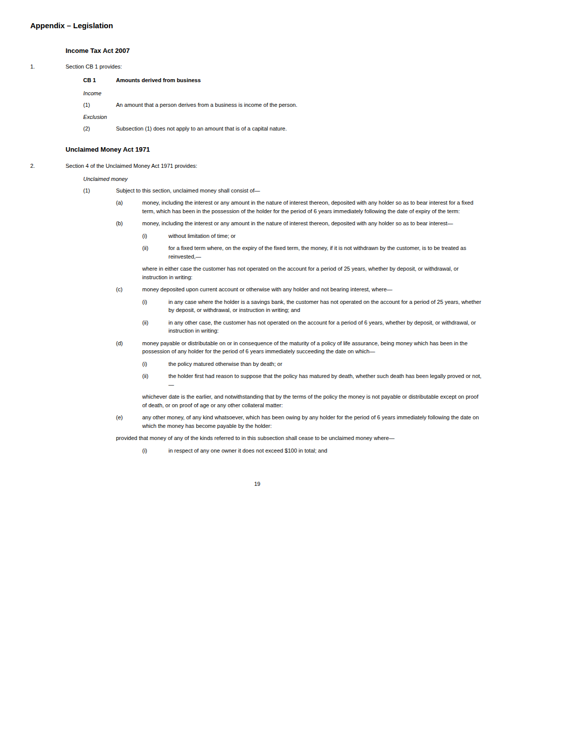Appendix – Legislation
Income Tax Act 2007
1.
Section CB 1 provides:
CB 1 Amounts derived from business
Income
(1)
An amount that a person derives from a business is income of the person.
Exclusion
(2)
Subsection (1) does not apply to an amount that is of a capital nature.
Unclaimed Money Act 1971
2.
Section 4 of the Unclaimed Money Act 1971 provides:
Unclaimed money
(1)
Subject to this section, unclaimed money shall consist of—
(a)
money, including the interest or any amount in the nature of interest thereon, deposited with any holder so as to bear interest for a fixed term, which has been in the possession of the holder for the period of 6 years immediately following the date of expiry of the term:
(b)
money, including the interest or any amount in the nature of interest thereon, deposited with any holder so as to bear interest—
(i)
without limitation of time; or
(ii)
for a fixed term where, on the expiry of the fixed term, the money, if it is not withdrawn by the customer, is to be treated as reinvested,—
where in either case the customer has not operated on the account for a period of 25 years, whether by deposit, or withdrawal, or instruction in writing:
(c)
money deposited upon current account or otherwise with any holder and not bearing interest, where—
(i)
in any case where the holder is a savings bank, the customer has not operated on the account for a period of 25 years, whether by deposit, or withdrawal, or instruction in writing; and
(ii)
in any other case, the customer has not operated on the account for a period of 6 years, whether by deposit, or withdrawal, or instruction in writing:
(d)
money payable or distributable on or in consequence of the maturity of a policy of life assurance, being money which has been in the possession of any holder for the period of 6 years immediately succeeding the date on which—
(i)
the policy matured otherwise than by death; or
(ii)
the holder first had reason to suppose that the policy has matured by death, whether such death has been legally proved or not,—
whichever date is the earlier, and notwithstanding that by the terms of the policy the money is not payable or distributable except on proof of death, or on proof of age or any other collateral matter:
(e)
any other money, of any kind whatsoever, which has been owing by any holder for the period of 6 years immediately following the date on which the money has become payable by the holder:
provided that money of any of the kinds referred to in this subsection shall cease to be unclaimed money where—
(i)
in respect of any one owner it does not exceed $100 in total; and
19